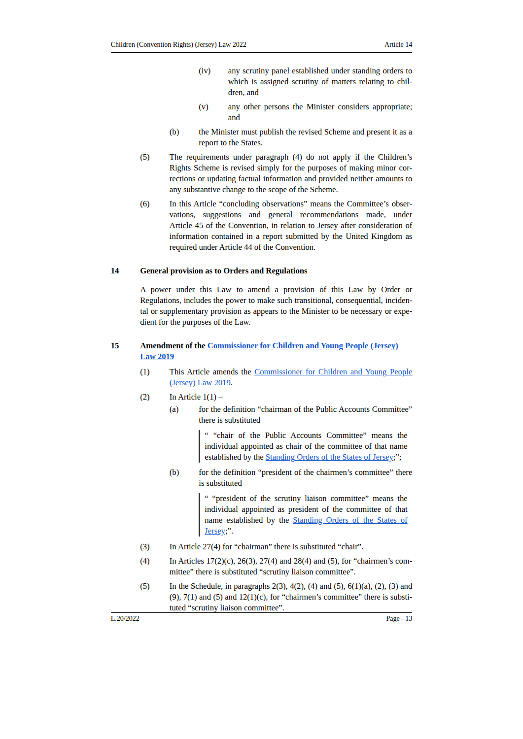Children (Convention Rights) (Jersey) Law 2022
Article 14
(iv)
any scrutiny panel established under standing orders to which is assigned scrutiny of matters relating to children, and
(v)
any other persons the Minister considers appropriate; and
(b)
the Minister must publish the revised Scheme and present it as a report to the States.
(5)
The requirements under paragraph (4) do not apply if the Children’s Rights Scheme is revised simply for the purposes of making minor corrections or updating factual information and provided neither amounts to any substantive change to the scope of the Scheme.
(6)
In this Article “concluding observations” means the Committee’s observations, suggestions and general recommendations made, under Article 45 of the Convention, in relation to Jersey after consideration of information contained in a report submitted by the United Kingdom as required under Article 44 of the Convention.
14 General provision as to Orders and Regulations
A power under this Law to amend a provision of this Law by Order or Regulations, includes the power to make such transitional, consequential, incidental or supplementary provision as appears to the Minister to be necessary or expedient for the purposes of the Law.
15 Amendment of the Commissioner for Children and Young People (Jersey) Law 2019
(1)
This Article amends the Commissioner for Children and Young People (Jersey) Law 2019.
(2)
In Article 1(1) –
(a)
for the definition “chairman of the Public Accounts Committee” there is substituted –
“ “chair of the Public Accounts Committee” means the individual appointed as chair of the committee of that name established by the Standing Orders of the States of Jersey;”;
(b)
for the definition “president of the chairmen’s committee” there is substituted –
“ “president of the scrutiny liaison committee” means the individual appointed as president of the committee of that name established by the Standing Orders of the States of Jersey;”.
(3)
In Article 27(4) for “chairman” there is substituted “chair”.
(4)
In Articles 17(2)(c), 26(3), 27(4) and 28(4) and (5), for “chairmen’s committee” there is substituted “scrutiny liaison committee”.
(5)
In the Schedule, in paragraphs 2(3), 4(2), (4) and (5), 6(1)(a), (2), (3) and (9), 7(1) and (5) and 12(1)(c), for “chairmen’s committee” there is substituted “scrutiny liaison committee”.
L.20/2022
Page - 13